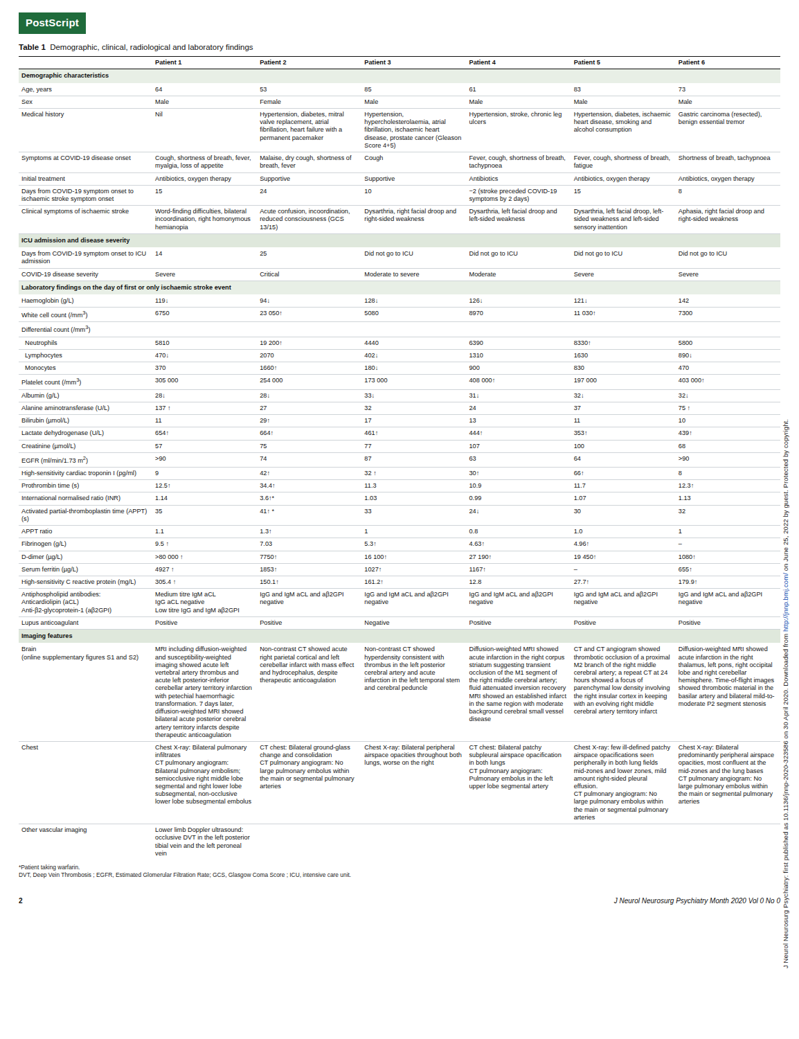J Neurol Neurosurg Psychiatry: first published as 10.1136/jnnp-2020-323586 on 30 April 2020. Downloaded from http://jnnp.bmj.com/ on June 25, 2022 by guest. Protected by copyright.
PostScript
Table 1 Demographic, clinical, radiological and laboratory findings
| | Patient 1 | Patient 2 | Patient 3 | Patient 4 | Patient 5 | Patient 6 |
| --- | --- | --- | --- | --- | --- | --- |
| Demographic characteristics |
| Age, years | 64 | 53 | 85 | 61 | 83 | 73 |
| Sex | Male | Female | Male | Male | Male | Male |
| Medical history | Nil | Hypertension, diabetes, mitral valve replacement, atrial fibrillation, heart failure with a permanent pacemaker | Hypertension, hypercholesterolaemia, atrial fibrillation, ischaemic heart disease, prostate cancer (Gleason Score 4+5) | Hypertension, stroke, chronic leg ulcers | Hypertension, diabetes, ischaemic heart disease, smoking and alcohol consumption | Gastric carcinoma (resected), benign essential tremor |
| Symptoms at COVID-19 disease onset | Cough, shortness of breath, fever, myalgia, loss of appetite | Malaise, dry cough, shortness of breath, fever | Cough | Fever, cough, shortness of breath, tachypnoea | Fever, cough, shortness of breath, fatigue | Shortness of breath, tachypnoea |
| Initial treatment | Antibiotics, oxygen therapy | Supportive | Supportive | Antibiotics | Antibiotics, oxygen therapy | Antibiotics, oxygen therapy |
| Days from COVID-19 symptom onset to ischaemic stroke symptom onset | 15 | 24 | 10 | −2 (stroke preceded COVID-19 symptoms by 2 days) | 15 | 8 |
| Clinical symptoms of ischaemic stroke | Word-finding difficulties, bilateral incoordination, right homonymous hemianopia | Acute confusion, incoordination, reduced consciousness (GCS 13/15) | Dysarthria, right facial droop and right-sided weakness | Dysarthria, left facial droop and left-sided weakness | Dysarthria, left facial droop, left-sided weakness and left-sided sensory inattention | Aphasia, right facial droop and right-sided weakness |
| ICU admission and disease severity |
| Days from COVID-19 symptom onset to ICU admission | 14 | 25 | Did not go to ICU | Did not go to ICU | Did not go to ICU | Did not go to ICU |
| COVID-19 disease severity | Severe | Critical | Moderate to severe | Moderate | Severe | Severe |
| Laboratory findings on the day of first or only ischaemic stroke event |
| Haemoglobin (g/L) | 119 | 94 | 128 | 126 | 121 | 142 |
| White cell count (/mm 3 ) | 6750 | 23 050 | 5080 | 8970 | 11 030 | 7300 |
| Differential count (/mm 3 ) | | | | | | |
| Neutrophils | 5810 | 19 200 | 4440 | 6390 | 8330 | 5800 |
| Lymphocytes | 470 | 2070 | 402 | 1310 | 1630 | 890 |
| Monocytes | 370 | 1660 | 180 | 900 | 830 | 470 |
| Platelet count (/mm 3 ) | 305 000 | 254 000 | 173 000 | 408 000 | 197 000 | 403 000 |
| Albumin (g/L) | 28 | 28 | 33 | 31 | 32 | 32 |
| Alanine aminotransferase (U/L) | 137 | 27 | 32 | 24 | 37 | 75 |
| Bilirubin (µmol/L) | 11 | 29 | 17 | 13 | 11 | 10 |
| Lactate dehydrogenase (U/L) | 654 | 664 | 461 | 444 | 353 | 439 |
| Creatinine (µmol/L) | 57 | 75 | 77 | 107 | 100 | 68 |
| EGFR (ml/min/1.73 m 2 ) | >90 | 74 | 87 | 63 | 64 | >90 |
| High-sensitivity cardiac troponin I (pg/ml) | 9 | 42 | 32 | 30 | 66 | 8 |
| Prothrombin time (s) | 12.5 | 34.4 | 11.3 | 10.9 | 11.7 | 12.3 |
| International normalised ratio (INR) | 1.14 | 3.6 * | 1.03 | 0.99 | 1.07 | 1.13 |
| Activated partial-thromboplastin time (APPT) (s) | 35 | 41 * | 33 | 24 | 30 | 32 |
| APPT ratio | 1.1 | 1.3 | 1 | 0.8 | 1.0 | 1 |
| Fibrinogen (g/L) | 9.5 | 7.03 | 5.3 | 4.63 | 4.96 | – |
| D-dimer (µg/L) | >80 000 | 7750 | 16 100 | 27 190 | 19 450 | 1080 |
| Serum ferritin (µg/L) | 4927 | 1853 | 1027 | 1167 | – | 655 |
| High-sensitivity C reactive protein (mg/L) | 305.4 | 150.1 | 161.2 | 12.8 | 27.7 | 179.9 |
| Antiphospholipid antibodies: Anticardiolipin (aCL) Anti-β2-glycoprotein-1 (aβ2GPI) | Medium titre IgM aCL IgG aCL negative Low titre IgG and IgM aβ2GPI | IgG and IgM aCL and aβ2GPI negative | IgG and IgM aCL and aβ2GPI negative | IgG and IgM aCL and aβ2GPI negative | IgG and IgM aCL and aβ2GPI negative | IgG and IgM aCL and aβ2GPI negative |
| Lupus anticoagulant | Positive | Positive | Negative | Positive | Positive | Positive |
| Imaging features |
| Brain (online supplementary figures S1 and S2) | MRI including diffusion-weighted and susceptibility-weighted imaging showed acute left vertebral artery thrombus and acute left posterior-inferior cerebellar artery territory infarction with petechial haemorrhagic transformation. 7 days later, diffusion-weighted MRI showed bilateral acute posterior cerebral artery territory infarcts despite therapeutic anticoagulation | Non-contrast CT showed acute right parietal cortical and left cerebellar infarct with mass effect and hydrocephalus, despite therapeutic anticoagulation | Non-contrast CT showed hyperdensity consistent with thrombus in the left posterior cerebral artery and acute infarction in the left temporal stem and cerebral peduncle | Diffusion-weighted MRI showed acute infarction in the right corpus striatum suggesting transient occlusion of the M1 segment of the right middle cerebral artery; fluid attenuated inversion recovery MRI showed an established infarct in the same region with moderate background cerebral small vessel disease | CT and CT angiogram showed thrombotic occlusion of a proximal M2 branch of the right middle cerebral artery; a repeat CT at 24 hours showed a focus of parenchymal low density involving the right insular cortex in keeping with an evolving right middle cerebral artery territory infarct | Diffusion-weighted MRI showed acute infarction in the right thalamus, left pons, right occipital lobe and right cerebellar hemisphere. Time-of-flight images showed thrombotic material in the basilar artery and bilateral mild-to-moderate P2 segment stenosis |
| Chest | Chest X-ray: Bilateral pulmonary infiltrates CT pulmonary angiogram: Bilateral pulmonary embolism; semiocclusive right middle lobe segmental and right lower lobe subsegmental, non-occlusive lower lobe subsegmental embolus | CT chest: Bilateral ground-glass change and consolidation CT pulmonary angiogram: No large pulmonary embolus within the main or segmental pulmonary arteries | Chest X-ray: Bilateral peripheral airspace opacities throughout both lungs, worse on the right | CT chest: Bilateral patchy subpleural airspace opacification in both lungs CT pulmonary angiogram: Pulmonary embolus in the left upper lobe segmental artery | Chest X-ray: few ill-defined patchy airspace opacifications seen peripherally in both lung fields mid-zones and lower zones, mild amount right-sided pleural effusion. CT pulmonary angiogram: No large pulmonary embolus within the main or segmental pulmonary arteries | Chest X-ray: Bilateral predominantly peripheral airspace opacities, most confluent at the mid-zones and the lung bases CT pulmonary angiogram: No large pulmonary embolus within the main or segmental pulmonary arteries |
| Other vascular imaging | Lower limb Doppler ultrasound: occlusive DVT in the left posterior tibial vein and the left peroneal vein | | | | | |
*Patient taking warfarin. DVT, Deep Vein Thrombosis ; EGFR, Estimated Glomerular Filtration Rate; GCS, Glasgow Coma Score ; ICU, intensive care unit.
2
J Neurol Neurosurg Psychiatry Month 2020 Vol 0 No 0